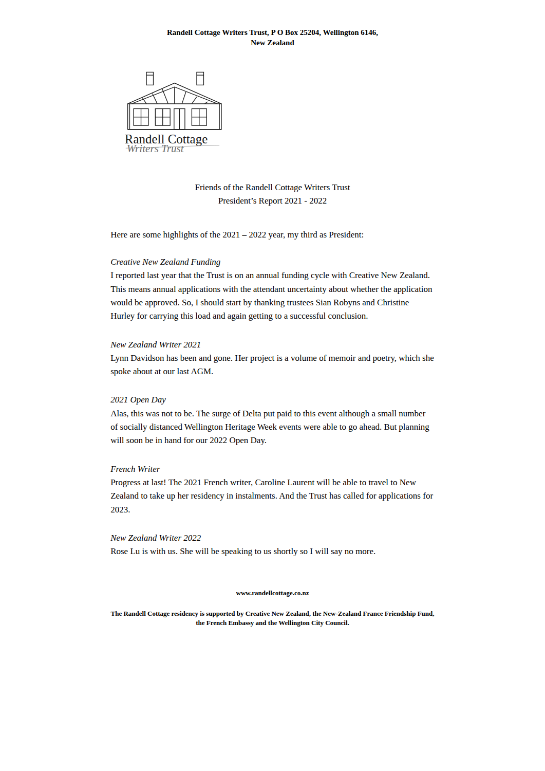Randell Cottage Writers Trust, P O Box 25204, Wellington 6146,
New Zealand
Randell Cottage Writers Trust
Friends of the Randell Cottage Writers Trust
President’s Report 2021 - 2022
Here are some highlights of the 2021 – 2022 year, my third as President:
Creative New Zealand Funding
I reported last year that the Trust is on an annual funding cycle with Creative New Zealand. This means annual applications with the attendant uncertainty about whether the application would be approved. So, I should start by thanking trustees Sian Robyns and Christine Hurley for carrying this load and again getting to a successful conclusion.
New Zealand Writer 2021
Lynn Davidson has been and gone. Her project is a volume of memoir and poetry, which she spoke about at our last AGM.
2021 Open Day
Alas, this was not to be. The surge of Delta put paid to this event although a small number of socially distanced Wellington Heritage Week events were able to go ahead. But planning will soon be in hand for our 2022 Open Day.
French Writer
Progress at last! The 2021 French writer, Caroline Laurent will be able to travel to New Zealand to take up her residency in instalments. And the Trust has called for applications for 2023.
New Zealand Writer 2022
Rose Lu is with us. She will be speaking to us shortly so I will say no more.
www.randellcottage.co.nz
The Randell Cottage residency is supported by Creative New Zealand, the New-Zealand France Friendship Fund, the French Embassy and the Wellington City Council.